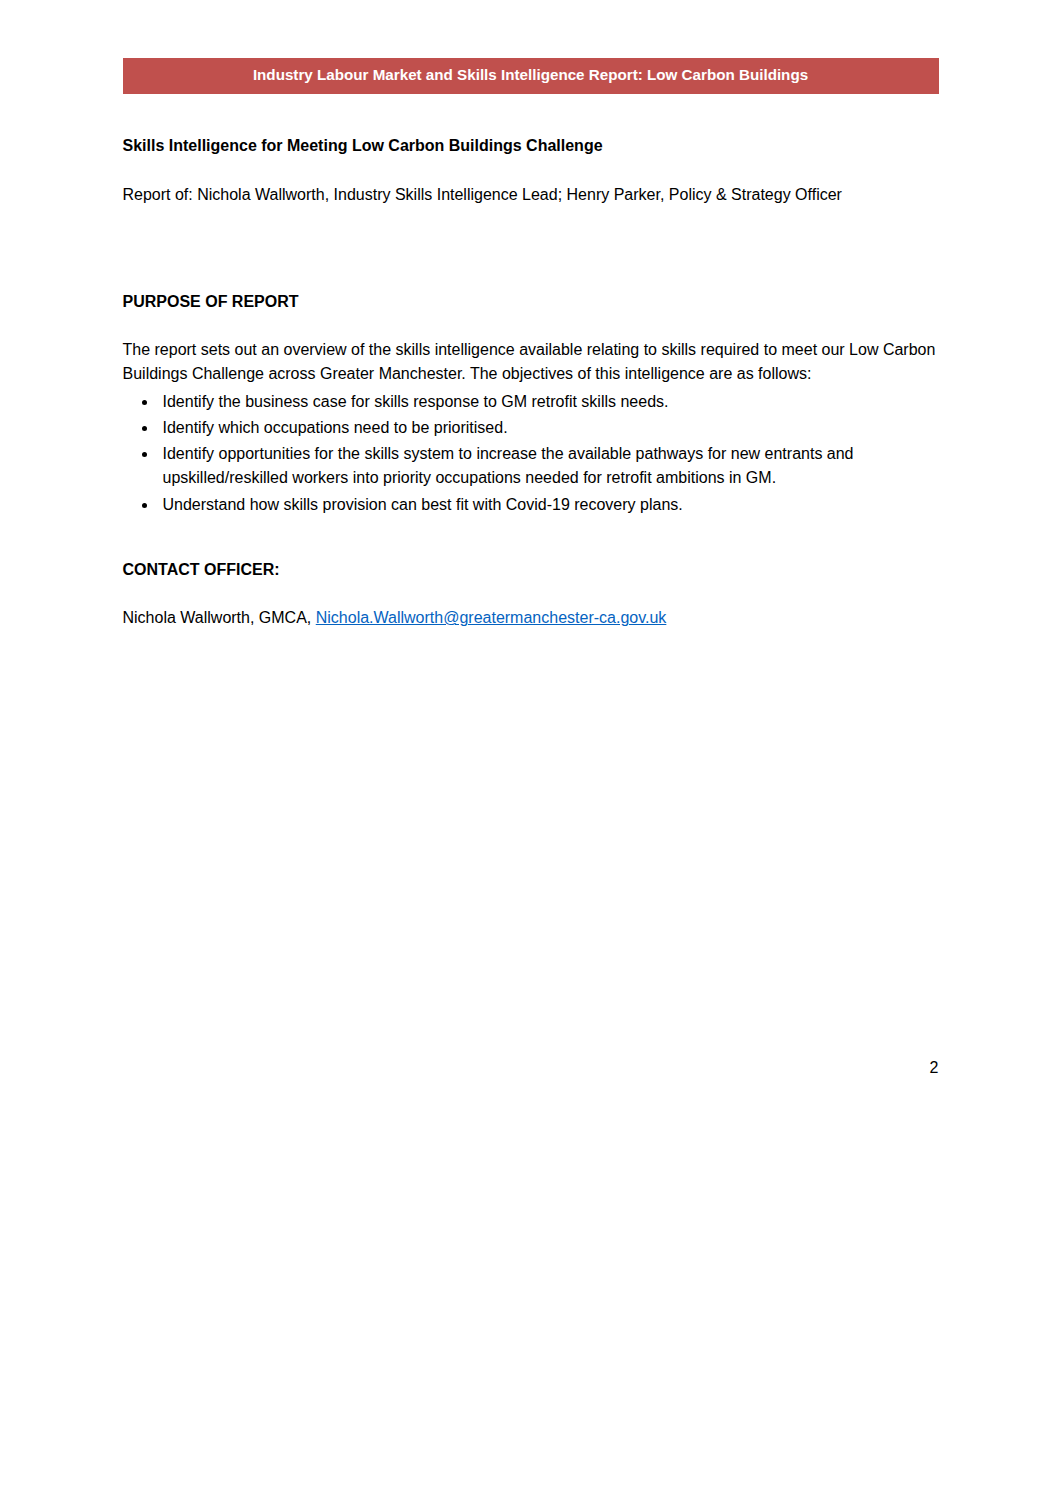Industry Labour Market and Skills Intelligence Report: Low Carbon Buildings
Skills Intelligence for Meeting Low Carbon Buildings Challenge
Report of: Nichola Wallworth, Industry Skills Intelligence Lead; Henry Parker, Policy & Strategy Officer
PURPOSE OF REPORT
The report sets out an overview of the skills intelligence available relating to skills required to meet our Low Carbon Buildings Challenge across Greater Manchester. The objectives of this intelligence are as follows:
Identify the business case for skills response to GM retrofit skills needs.
Identify which occupations need to be prioritised.
Identify opportunities for the skills system to increase the available pathways for new entrants and upskilled/reskilled workers into priority occupations needed for retrofit ambitions in GM.
Understand how skills provision can best fit with Covid-19 recovery plans.
CONTACT OFFICER:
Nichola Wallworth, GMCA, Nichola.Wallworth@greatermanchester-ca.gov.uk
2